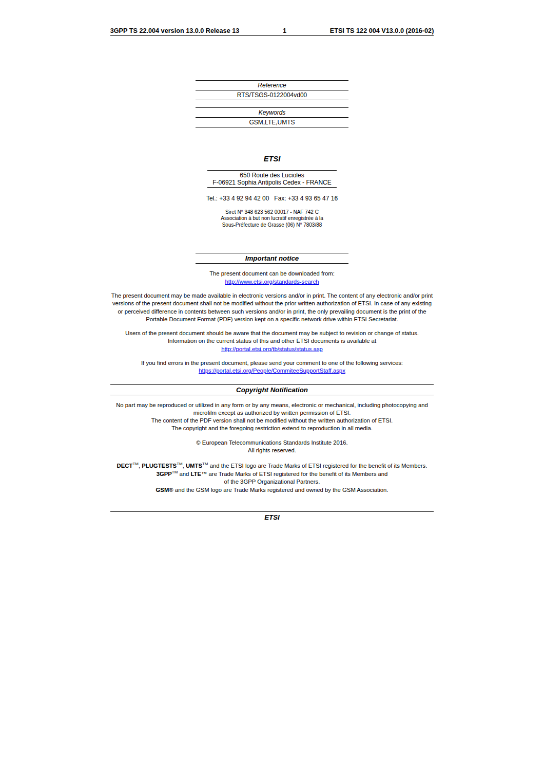3GPP TS 22.004 version 13.0.0 Release 13
1
ETSI TS 122 004 V13.0.0 (2016-02)
| Reference |
| RTS/TSGS-0122004vd00 |
| Keywords |
| GSM,LTE,UMTS |
ETSI
650 Route des Lucioles
F-06921 Sophia Antipolis Cedex - FRANCE
Tel.: +33 4 92 94 42 00 Fax: +33 4 93 65 47 16
Siret N° 348 623 562 00017 - NAF 742 C
Association à but non lucratif enregistrée à la
Sous-Préfecture de Grasse (06) N° 7803/88
Important notice
The present document can be downloaded from:
http://www.etsi.org/standards-search
The present document may be made available in electronic versions and/or in print. The content of any electronic and/or print versions of the present document shall not be modified without the prior written authorization of ETSI. In case of any existing or perceived difference in contents between such versions and/or in print, the only prevailing document is the print of the Portable Document Format (PDF) version kept on a specific network drive within ETSI Secretariat.
Users of the present document should be aware that the document may be subject to revision or change of status. Information on the current status of this and other ETSI documents is available at
http://portal.etsi.org/tb/status/status.asp
If you find errors in the present document, please send your comment to one of the following services:
https://portal.etsi.org/People/CommiteeSupportStaff.aspx
Copyright Notification
No part may be reproduced or utilized in any form or by any means, electronic or mechanical, including photocopying and microfilm except as authorized by written permission of ETSI.
The content of the PDF version shall not be modified without the written authorization of ETSI.
The copyright and the foregoing restriction extend to reproduction in all media.
© European Telecommunications Standards Institute 2016.
All rights reserved.
DECTTM, PLUGTESTSTM, UMTSTM and the ETSI logo are Trade Marks of ETSI registered for the benefit of its Members.
3GPPTM and LTE™ are Trade Marks of ETSI registered for the benefit of its Members and
of the 3GPP Organizational Partners.
GSM® and the GSM logo are Trade Marks registered and owned by the GSM Association.
ETSI